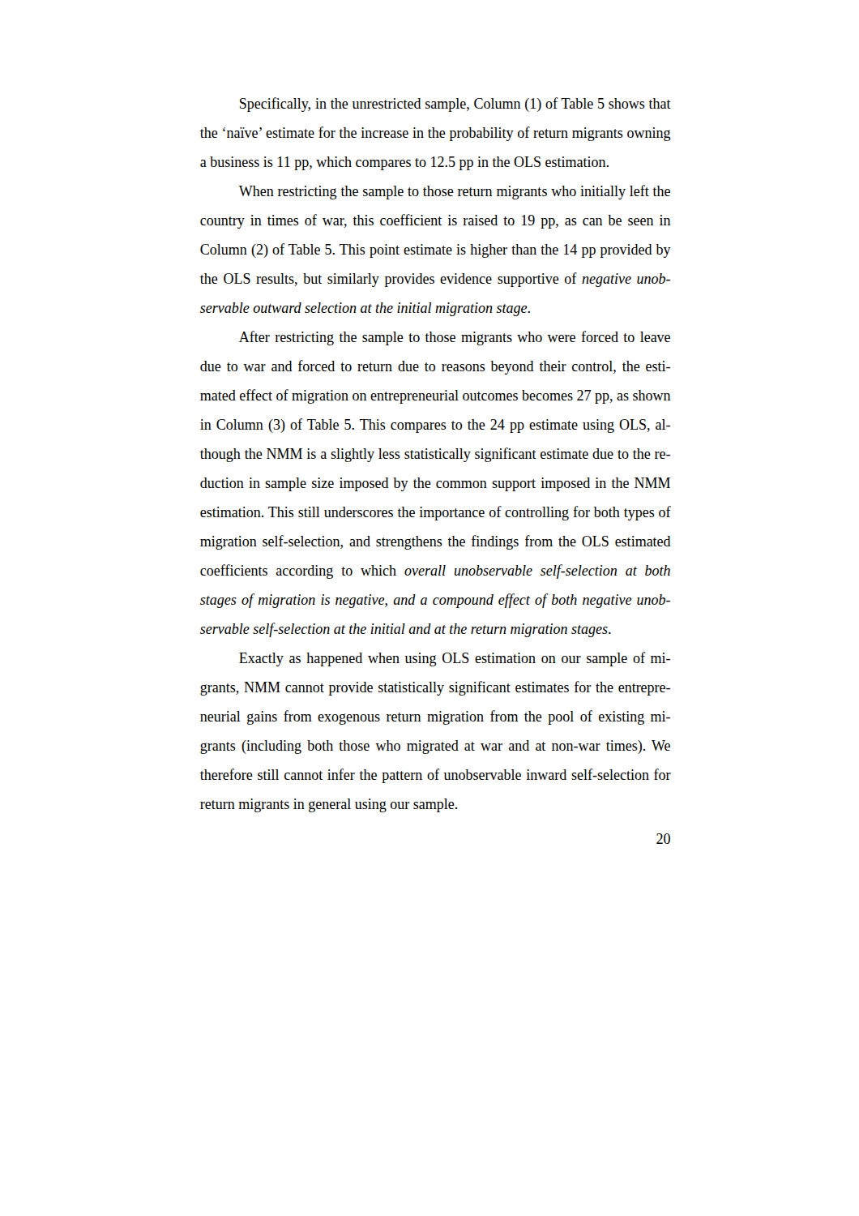Specifically, in the unrestricted sample, Column (1) of Table 5 shows that the ‘naïve’ estimate for the increase in the probability of return migrants owning a business is 11 pp, which compares to 12.5 pp in the OLS estimation.
When restricting the sample to those return migrants who initially left the country in times of war, this coefficient is raised to 19 pp, as can be seen in Column (2) of Table 5. This point estimate is higher than the 14 pp provided by the OLS results, but similarly provides evidence supportive of negative unobservable outward selection at the initial migration stage.
After restricting the sample to those migrants who were forced to leave due to war and forced to return due to reasons beyond their control, the estimated effect of migration on entrepreneurial outcomes becomes 27 pp, as shown in Column (3) of Table 5. This compares to the 24 pp estimate using OLS, although the NMM is a slightly less statistically significant estimate due to the reduction in sample size imposed by the common support imposed in the NMM estimation. This still underscores the importance of controlling for both types of migration self-selection, and strengthens the findings from the OLS estimated coefficients according to which overall unobservable self-selection at both stages of migration is negative, and a compound effect of both negative unobservable self-selection at the initial and at the return migration stages.
Exactly as happened when using OLS estimation on our sample of migrants, NMM cannot provide statistically significant estimates for the entrepreneurial gains from exogenous return migration from the pool of existing migrants (including both those who migrated at war and at non-war times). We therefore still cannot infer the pattern of unobservable inward self-selection for return migrants in general using our sample.
20